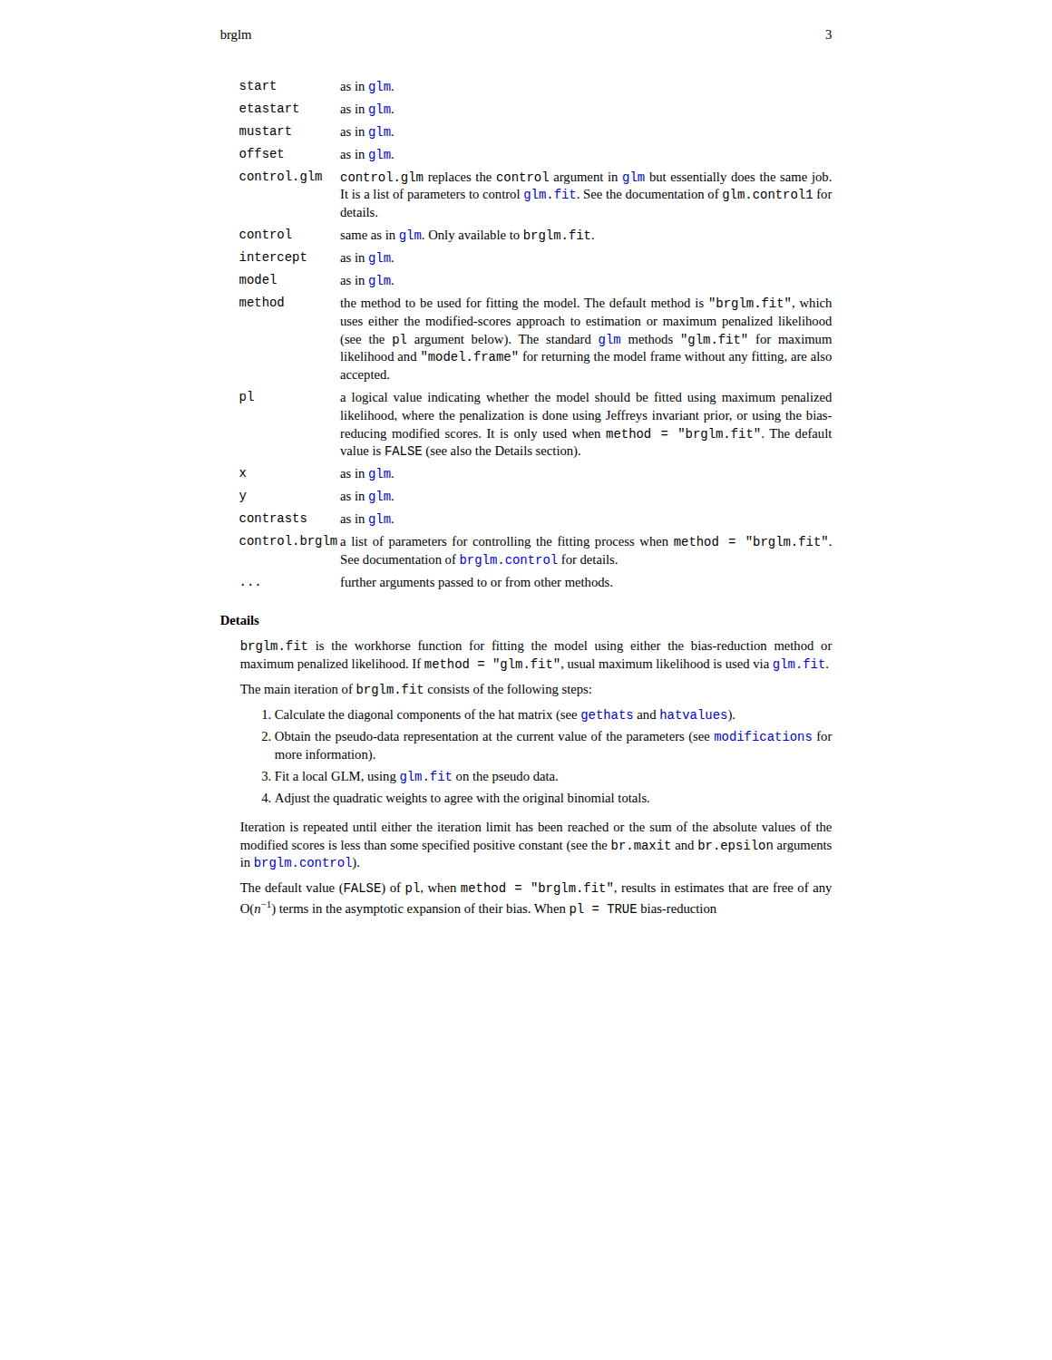brglm 3
start
as in glm.
etastart
as in glm.
mustart
as in glm.
offset
as in glm.
control.glm
control.glm replaces the control argument in glm but essentially does the same job. It is a list of parameters to control glm.fit. See the documentation of glm.control1 for details.
control
same as in glm. Only available to brglm.fit.
intercept
as in glm.
model
as in glm.
method
the method to be used for fitting the model. The default method is "brglm.fit", which uses either the modified-scores approach to estimation or maximum penalized likelihood (see the pl argument below). The standard glm methods "glm.fit" for maximum likelihood and "model.frame" for returning the model frame without any fitting, are also accepted.
pl
a logical value indicating whether the model should be fitted using maximum penalized likelihood, where the penalization is done using Jeffreys invariant prior, or using the bias-reducing modified scores. It is only used when method = "brglm.fit". The default value is FALSE (see also the Details section).
x
as in glm.
y
as in glm.
contrasts
as in glm.
control.brglm
a list of parameters for controlling the fitting process when method = "brglm.fit". See documentation of brglm.control for details.
...
further arguments passed to or from other methods.
Details
brglm.fit is the workhorse function for fitting the model using either the bias-reduction method or maximum penalized likelihood. If method = "glm.fit", usual maximum likelihood is used via glm.fit.
The main iteration of brglm.fit consists of the following steps:
Calculate the diagonal components of the hat matrix (see gethats and hatvalues).
Obtain the pseudo-data representation at the current value of the parameters (see modifications for more information).
Fit a local GLM, using glm.fit on the pseudo data.
Adjust the quadratic weights to agree with the original binomial totals.
Iteration is repeated until either the iteration limit has been reached or the sum of the absolute values of the modified scores is less than some specified positive constant (see the br.maxit and br.epsilon arguments in brglm.control).
The default value (FALSE) of pl, when method = "brglm.fit", results in estimates that are free of any O(n−1) terms in the asymptotic expansion of their bias. When pl = TRUE bias-reduction